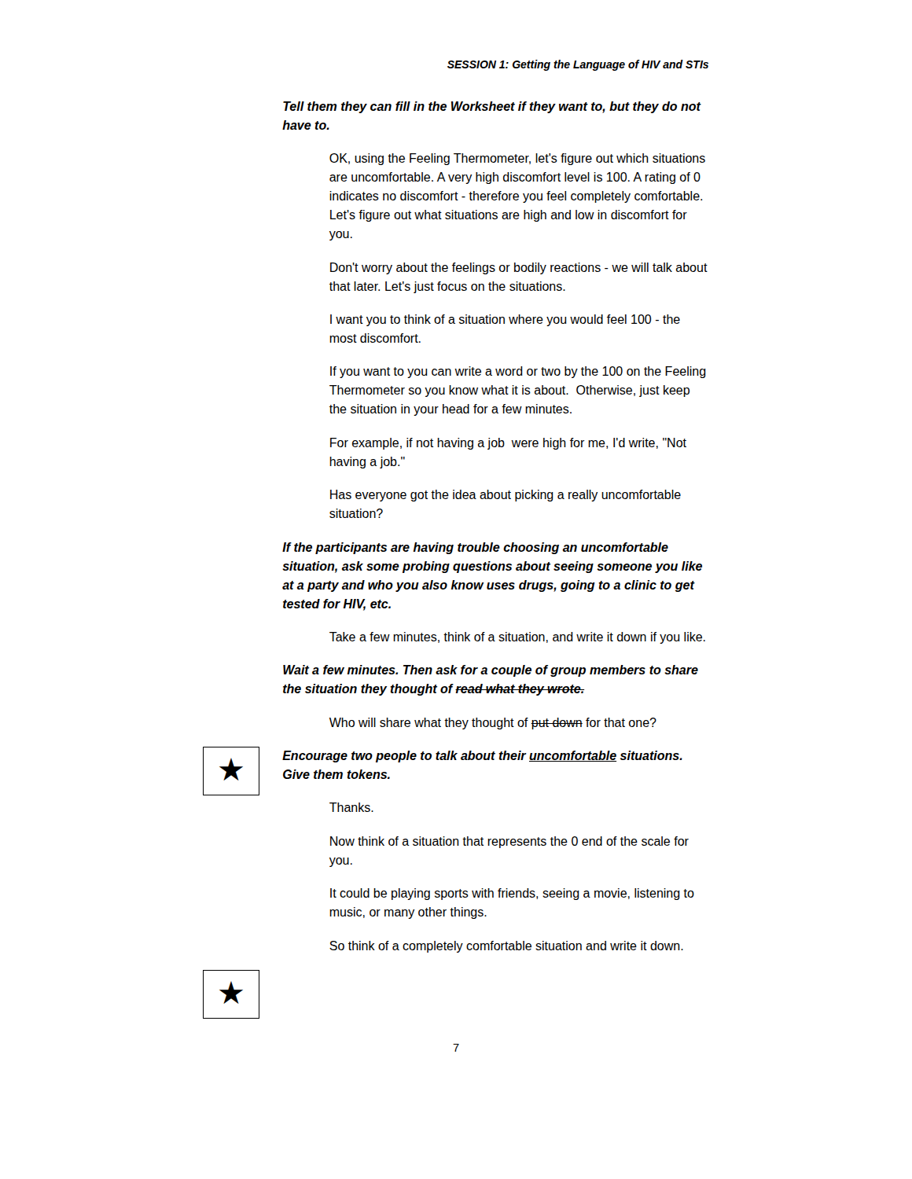SESSION 1: Getting the Language of HIV and STIs
Tell them they can fill in the Worksheet if they want to, but they do not have to.
OK, using the Feeling Thermometer, let's figure out which situations are uncomfortable. A very high discomfort level is 100. A rating of 0 indicates no discomfort - therefore you feel completely comfortable. Let's figure out what situations are high and low in discomfort for you.
Don't worry about the feelings or bodily reactions - we will talk about that later. Let's just focus on the situations.
I want you to think of a situation where you would feel 100 - the most discomfort.
If you want to you can write a word or two by the 100 on the Feeling Thermometer so you know what it is about. Otherwise, just keep the situation in your head for a few minutes.
For example, if not having a job were high for me, I'd write, "Not having a job."
Has everyone got the idea about picking a really uncomfortable situation?
If the participants are having trouble choosing an uncomfortable situation, ask some probing questions about seeing someone you like at a party and who you also know uses drugs, going to a clinic to get tested for HIV, etc.
Take a few minutes, think of a situation, and write it down if you like.
Wait a few minutes. Then ask for a couple of group members to share the situation they thought of read what they wrote.
Who will share what they thought of put down for that one?
★
Encourage two people to talk about their uncomfortable situations. Give them tokens.
Thanks.
Now think of a situation that represents the 0 end of the scale for you.
It could be playing sports with friends, seeing a movie, listening to music, or many other things.
So think of a completely comfortable situation and write it down.
★
7